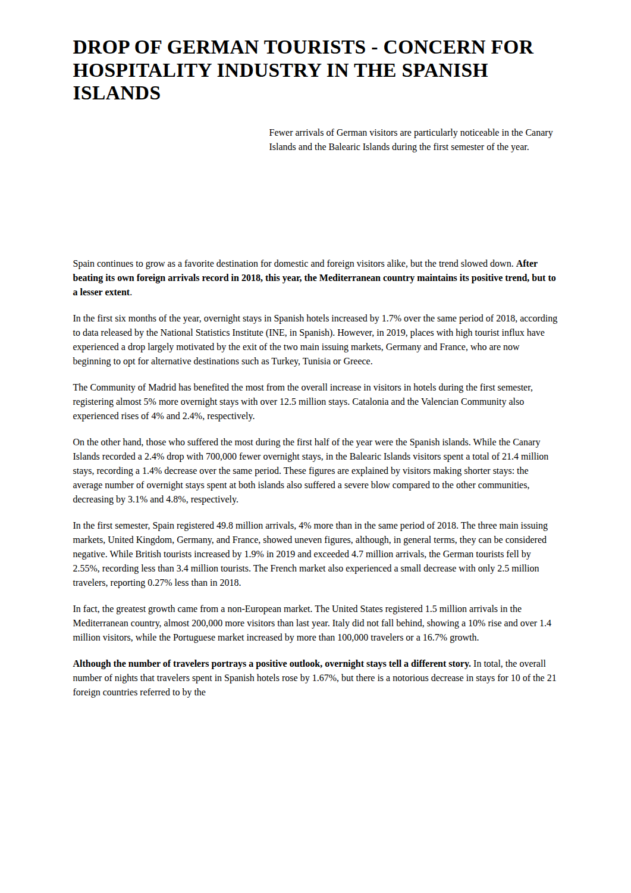DROP OF GERMAN TOURISTS - CONCERN FOR HOSPITALITY INDUSTRY IN THE SPANISH ISLANDS
Fewer arrivals of German visitors are particularly noticeable in the Canary Islands and the Balearic Islands during the first semester of the year.
Spain continues to grow as a favorite destination for domestic and foreign visitors alike, but the trend slowed down. After beating its own foreign arrivals record in 2018, this year, the Mediterranean country maintains its positive trend, but to a lesser extent.
In the first six months of the year, overnight stays in Spanish hotels increased by 1.7% over the same period of 2018, according to data released by the National Statistics Institute (INE, in Spanish). However, in 2019, places with high tourist influx have experienced a drop largely motivated by the exit of the two main issuing markets, Germany and France, who are now beginning to opt for alternative destinations such as Turkey, Tunisia or Greece.
The Community of Madrid has benefited the most from the overall increase in visitors in hotels during the first semester, registering almost 5% more overnight stays with over 12.5 million stays. Catalonia and the Valencian Community also experienced rises of 4% and 2.4%, respectively.
On the other hand, those who suffered the most during the first half of the year were the Spanish islands. While the Canary Islands recorded a 2.4% drop with 700,000 fewer overnight stays, in the Balearic Islands visitors spent a total of 21.4 million stays, recording a 1.4% decrease over the same period. These figures are explained by visitors making shorter stays: the average number of overnight stays spent at both islands also suffered a severe blow compared to the other communities, decreasing by 3.1% and 4.8%, respectively.
In the first semester, Spain registered 49.8 million arrivals, 4% more than in the same period of 2018. The three main issuing markets, United Kingdom, Germany, and France, showed uneven figures, although, in general terms, they can be considered negative. While British tourists increased by 1.9% in 2019 and exceeded 4.7 million arrivals, the German tourists fell by 2.55%, recording less than 3.4 million tourists. The French market also experienced a small decrease with only 2.5 million travelers, reporting 0.27% less than in 2018.
In fact, the greatest growth came from a non-European market. The United States registered 1.5 million arrivals in the Mediterranean country, almost 200,000 more visitors than last year. Italy did not fall behind, showing a 10% rise and over 1.4 million visitors, while the Portuguese market increased by more than 100,000 travelers or a 16.7% growth.
Although the number of travelers portrays a positive outlook, overnight stays tell a different story. In total, the overall number of nights that travelers spent in Spanish hotels rose by 1.67%, but there is a notorious decrease in stays for 10 of the 21 foreign countries referred to by the